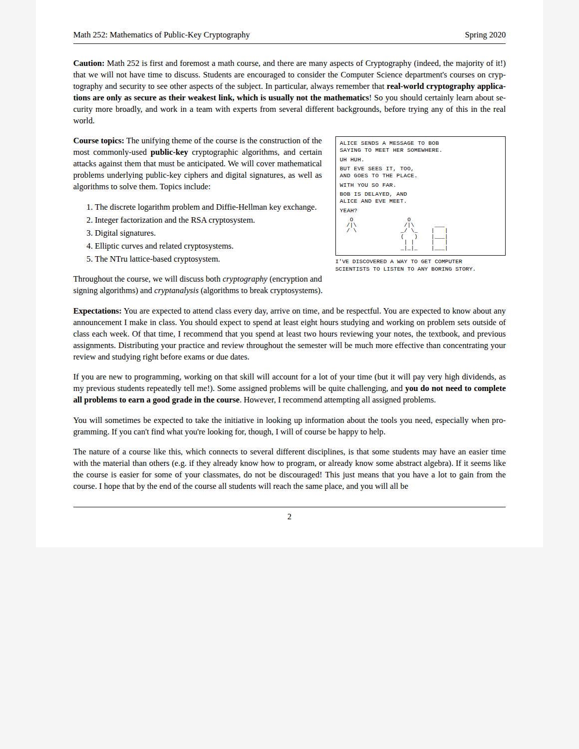Math 252: Mathematics of Public-Key Cryptography Spring 2020
Caution: Math 252 is first and foremost a math course, and there are many aspects of Cryptography (indeed, the majority of it!) that we will not have time to discuss. Students are encouraged to consider the Computer Science department's courses on cryptography and security to see other aspects of the subject. In particular, always remember that real-world cryptography applications are only as secure as their weakest link, which is usually not the mathematics! So you should certainly learn about security more broadly, and work in a team with experts from several different backgrounds, before trying any of this in the real world.
ALICE SENDS A MESSAGE TO BOB
SAYING TO MEET HER SOMEWHERE.
UH HUH.
BUT EVE SEES IT, TOO,
AND GOES TO THE PLACE.
WITH YOU SO FAR.
BOB IS DELAYED, AND
ALICE AND EVE MEET.
YEAH?
O O /|\ /|\ ___ / \ _/ \_ | | ( ) |___| | | | | _|_|_ |___|
I'VE DISCOVERED A WAY TO GET COMPUTER
SCIENTISTS TO LISTEN TO ANY BORING STORY.
Course topics: The unifying theme of the course is the construction of the most commonly-used public-key cryptographic algorithms, and certain attacks against them that must be anticipated. We will cover mathematical problems underlying public-key ciphers and digital signatures, as well as algorithms to solve them. Topics include:
The discrete logarithm problem and Diffie-Hellman key exchange.
Integer factorization and the RSA cryptosystem.
Digital signatures.
Elliptic curves and related cryptosystems.
The NTru lattice-based cryptosystem.
Throughout the course, we will discuss both cryptography (encryption and signing algorithms) and cryptanalysis (algorithms to break cryptosystems).
Expectations: You are expected to attend class every day, arrive on time, and be respectful. You are expected to know about any announcement I make in class. You should expect to spend at least eight hours studying and working on problem sets outside of class each week. Of that time, I recommend that you spend at least two hours reviewing your notes, the textbook, and previous assignments. Distributing your practice and review throughout the semester will be much more effective than concentrating your review and studying right before exams or due dates.
If you are new to programming, working on that skill will account for a lot of your time (but it will pay very high dividends, as my previous students repeatedly tell me!). Some assigned problems will be quite challenging, and you do not need to complete all problems to earn a good grade in the course. However, I recommend attempting all assigned problems.
You will sometimes be expected to take the initiative in looking up information about the tools you need, especially when programming. If you can't find what you're looking for, though, I will of course be happy to help.
The nature of a course like this, which connects to several different disciplines, is that some students may have an easier time with the material than others (e.g. if they already know how to program, or already know some abstract algebra). If it seems like the course is easier for some of your classmates, do not be discouraged! This just means that you have a lot to gain from the course. I hope that by the end of the course all students will reach the same place, and you will all be
2